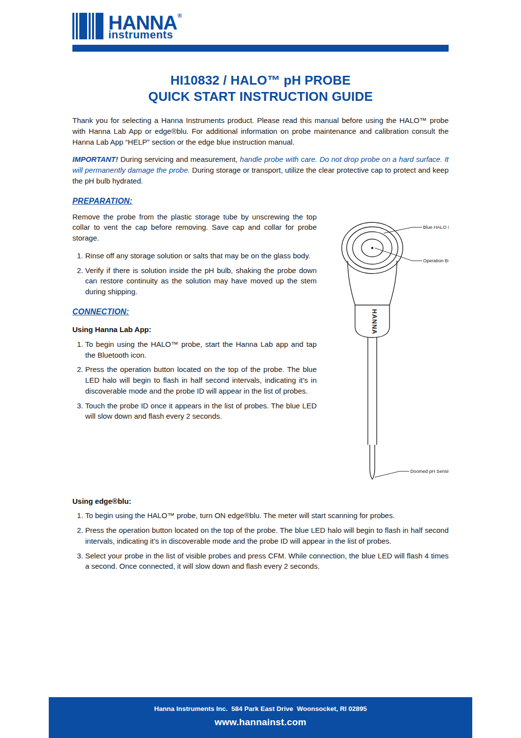HANNA® instruments
HI10832 / HALO™ pH PROBE
QUICK START INSTRUCTION GUIDE
Thank you for selecting a Hanna Instruments product. Please read this manual before using the HALO™ probe with Hanna Lab App or edge®blu. For additional information on probe maintenance and calibration consult the Hanna Lab App “HELP” section or the edge blue instruction manual.
IMPORTANT! During servicing and measurement, handle probe with care. Do not drop probe on a hard surface. It will permanently damage the probe. During storage or transport, utilize the clear protective cap to protect and keep the pH bulb hydrated.
PREPARATION:
Remove the probe from the plastic storage tube by unscrewing the top collar to vent the cap before removing. Save cap and collar for probe storage.
Rinse off any storage solution or salts that may be on the glass body.
Verify if there is solution inside the pH bulb, shaking the probe down can restore continuity as the solution may have moved up the stem during shipping.
CONNECTION:
Using Hanna Lab App:
To begin using the HALO™ probe, start the Hanna Lab app and tap the Bluetooth icon.
Press the operation button located on the top of the probe. The blue LED halo will begin to flash in half second intervals, indicating it’s in discoverable mode and the probe ID will appear in the list of probes.
Touch the probe ID once it appears in the list of probes. The blue LED will slow down and flash every 2 seconds.
HALO pH probe diagram HANNA Blue HALO Indicator Operation Button Doomed pH Sensitive Bulb
HALO pH probe with Blue HALO Indicator, Operation Button, and Doomed pH Sensitive Bulb.
Using edge®blu:
To begin using the HALO™ probe, turn ON edge®blu. The meter will start scanning for probes.
Press the operation button located on the top of the probe. The blue LED halo will begin to flash in half second intervals, indicating it’s in discoverable mode and the probe ID will appear in the list of probes.
Select your probe in the list of visible probes and press CFM. While connection, the blue LED will flash 4 times a second. Once connected, it will slow down and flash every 2 seconds.
Hanna Instruments Inc. 584 Park East Drive Woonsocket, RI 02895
www.hannainst.com